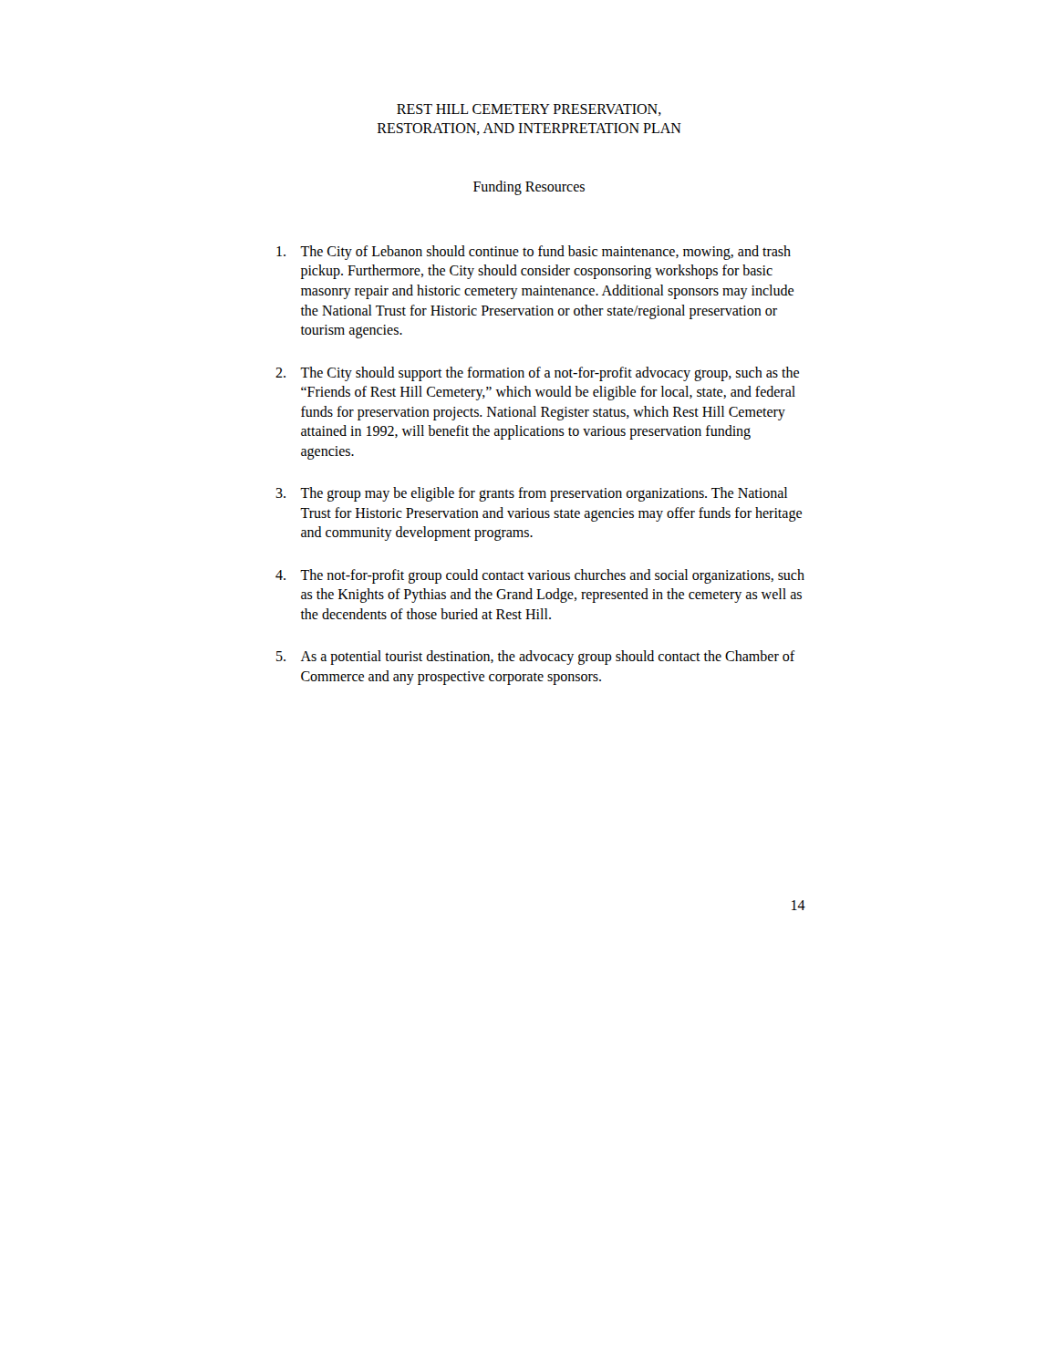REST HILL CEMETERY PRESERVATION,
RESTORATION, AND INTERPRETATION PLAN
Funding Resources
The City of Lebanon should continue to fund basic maintenance, mowing, and trash pickup. Furthermore, the City should consider cosponsoring workshops for basic masonry repair and historic cemetery maintenance. Additional sponsors may include the National Trust for Historic Preservation or other state/regional preservation or tourism agencies.
The City should support the formation of a not-for-profit advocacy group, such as the “Friends of Rest Hill Cemetery,” which would be eligible for local, state, and federal funds for preservation projects. National Register status, which Rest Hill Cemetery attained in 1992, will benefit the applications to various preservation funding agencies.
The group may be eligible for grants from preservation organizations. The National Trust for Historic Preservation and various state agencies may offer funds for heritage and community development programs.
The not-for-profit group could contact various churches and social organizations, such as the Knights of Pythias and the Grand Lodge, represented in the cemetery as well as the decendents of those buried at Rest Hill.
As a potential tourist destination, the advocacy group should contact the Chamber of Commerce and any prospective corporate sponsors.
14